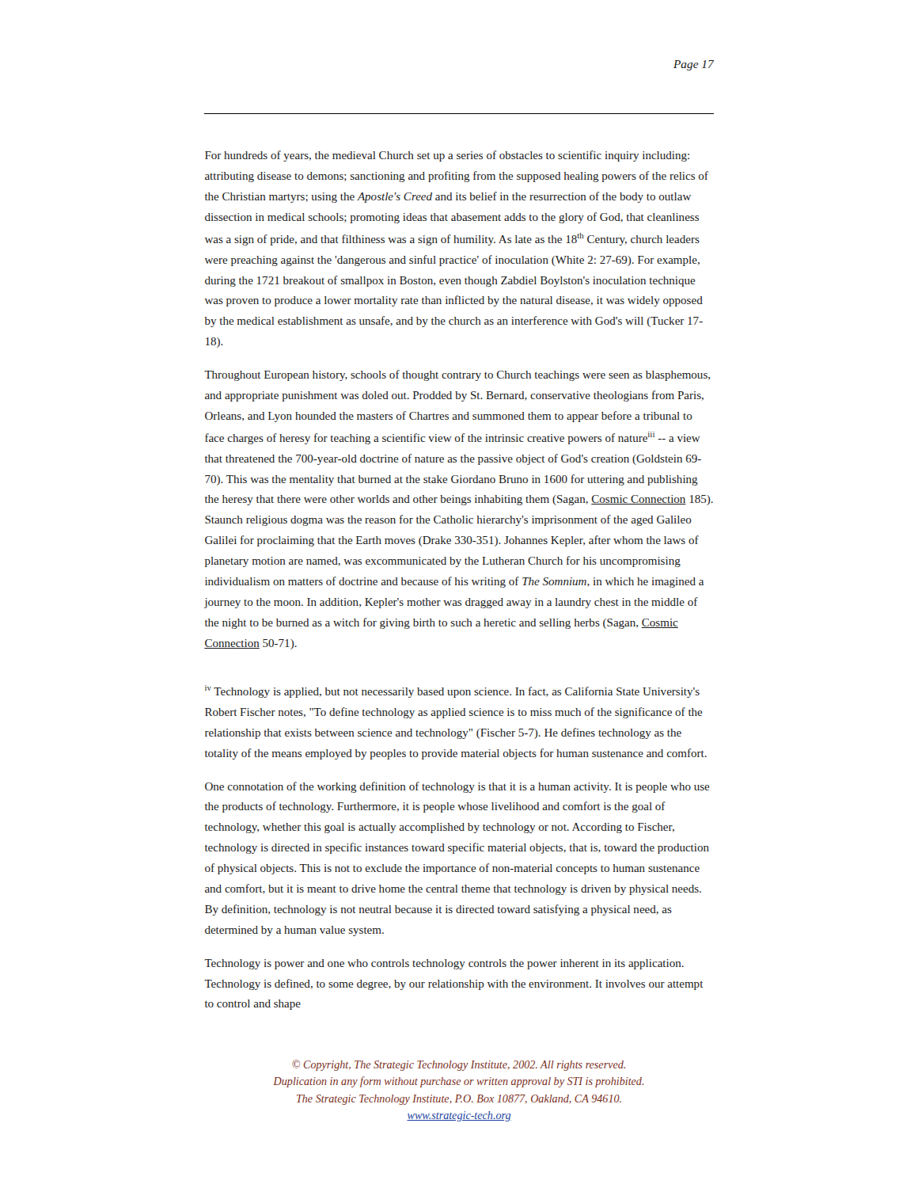Page 17
For hundreds of years, the medieval Church set up a series of obstacles to scientific inquiry including: attributing disease to demons; sanctioning and profiting from the supposed healing powers of the relics of the Christian martyrs; using the Apostle's Creed and its belief in the resurrection of the body to outlaw dissection in medical schools; promoting ideas that abasement adds to the glory of God, that cleanliness was a sign of pride, and that filthiness was a sign of humility. As late as the 18th Century, church leaders were preaching against the 'dangerous and sinful practice' of inoculation (White 2: 27-69). For example, during the 1721 breakout of smallpox in Boston, even though Zabdiel Boylston's inoculation technique was proven to produce a lower mortality rate than inflicted by the natural disease, it was widely opposed by the medical establishment as unsafe, and by the church as an interference with God's will (Tucker 17-18).
Throughout European history, schools of thought contrary to Church teachings were seen as blasphemous, and appropriate punishment was doled out. Prodded by St. Bernard, conservative theologians from Paris, Orleans, and Lyon hounded the masters of Chartres and summoned them to appear before a tribunal to face charges of heresy for teaching a scientific view of the intrinsic creative powers of natureiii -- a view that threatened the 700-year-old doctrine of nature as the passive object of God's creation (Goldstein 69-70). This was the mentality that burned at the stake Giordano Bruno in 1600 for uttering and publishing the heresy that there were other worlds and other beings inhabiting them (Sagan, Cosmic Connection 185). Staunch religious dogma was the reason for the Catholic hierarchy's imprisonment of the aged Galileo Galilei for proclaiming that the Earth moves (Drake 330-351). Johannes Kepler, after whom the laws of planetary motion are named, was excommunicated by the Lutheran Church for his uncompromising individualism on matters of doctrine and because of his writing of The Somnium, in which he imagined a journey to the moon. In addition, Kepler's mother was dragged away in a laundry chest in the middle of the night to be burned as a witch for giving birth to such a heretic and selling herbs (Sagan, Cosmic Connection 50-71).
iv Technology is applied, but not necessarily based upon science. In fact, as California State University's Robert Fischer notes, "To define technology as applied science is to miss much of the significance of the relationship that exists between science and technology" (Fischer 5-7). He defines technology as the totality of the means employed by peoples to provide material objects for human sustenance and comfort.
One connotation of the working definition of technology is that it is a human activity. It is people who use the products of technology. Furthermore, it is people whose livelihood and comfort is the goal of technology, whether this goal is actually accomplished by technology or not. According to Fischer, technology is directed in specific instances toward specific material objects, that is, toward the production of physical objects. This is not to exclude the importance of non-material concepts to human sustenance and comfort, but it is meant to drive home the central theme that technology is driven by physical needs. By definition, technology is not neutral because it is directed toward satisfying a physical need, as determined by a human value system.
Technology is power and one who controls technology controls the power inherent in its application. Technology is defined, to some degree, by our relationship with the environment. It involves our attempt to control and shape
© Copyright, The Strategic Technology Institute, 2002. All rights reserved.
Duplication in any form without purchase or written approval by STI is prohibited.
The Strategic Technology Institute, P.O. Box 10877, Oakland, CA 94610.
www.strategic-tech.org